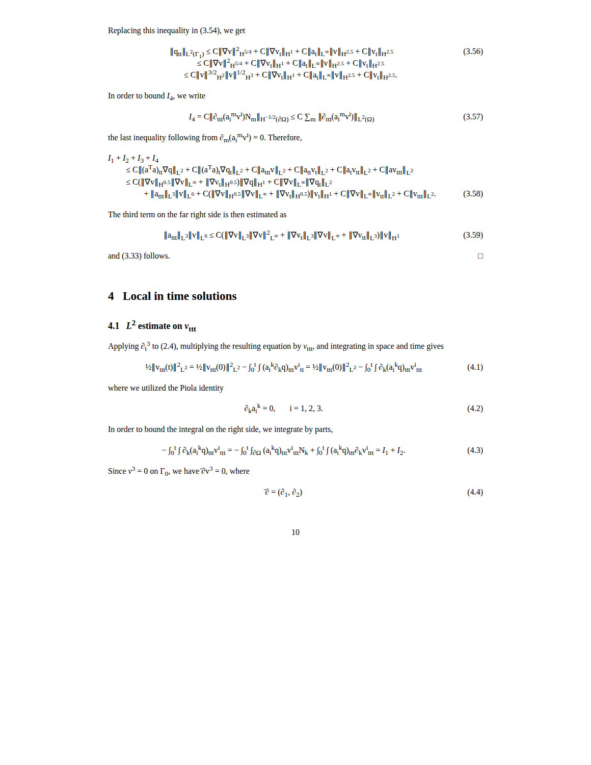Replacing this inequality in (3.54), we get
∥qtt∥L2(Γ1) ≤ C∥∇v∥2H5/4 + C∥∇vt∥H1 + C∥at∥L∞∥v∥H2.5 + C∥vt∥H2.5 ≤ C∥∇v∥2H5/4 + C∥∇vt∥H1 + C∥at∥L∞∥v∥H2.5 + C∥vt∥H2.5 ≤ C∥v∥3/2H2∥v∥1/2H3 + C∥∇vt∥H1 + C∥at∥L∞∥v∥H2.5 + C∥vt∥H2.5.
(3.56)
In order to bound I4, we write
I4 = C∥∂ttt(aimvi)Nm∥H−1/2(∂Ω) ≤ C ∑m ∥∂ttt(aimvi)∥L2(Ω)
(3.57)
the last inequality following from ∂m(aimvi) = 0. Therefore,
I1 + I2 + I3 + I4 ≤ C∥(aTa)tt∇q∥L2 + C∥(aTa)t∇qt∥L2 + C∥atttv∥L2 + C∥attvt∥L2 + C∥atvtt∥L2 + C∥avttt∥L2 ≤ C(∥∇v∥H0.5∥∇v∥L∞ + ∥∇vt∥H0.5)∥∇q∥H1 + C∥∇v∥L∞∥∇qt∥L2 + ∥attt∥L3∥v∥L6 + C(∥∇v∥H0.5∥∇v∥L∞ + ∥∇vt∥H0.5)∥vt∥H1 + C∥∇v∥L∞∥vtt∥L2 + C∥vttt∥L2.
(3.58)
The third term on the far right side is then estimated as
∥attt∥L3∥v∥L6 ≤ C(∥∇v∥L3∥∇v∥2L∞ + ∥∇vt∥L3∥∇v∥L∞ + ∥∇vtt∥L3)∥v∥H1
(3.59)
and (3.33) follows. □
4 Local in time solutions
4.1 L2 estimate on vttt
Applying ∂t3 to (2.4), multiplying the resulting equation by vttt, and integrating in space and time gives
½∥vttt(t)∥2L2 = ½∥vttt(0)∥2L2 − ∫0t ∫ (aik∂kq)tttvitt = ½∥vttt(0)∥2L2 − ∫0t ∫ ∂k(aikq)tttvittt
(4.1)
where we utilized the Piola identity
∂kaik = 0, i = 1, 2, 3.
(4.2)
In order to bound the integral on the right side, we integrate by parts,
− ∫0t ∫ ∂k(aikq)tttvittt = − ∫0t ∫∂Ω (aikq)tttvitttNk + ∫0t ∫ (aikq)ttt∂kvittt = I1 + I2.
(4.3)
Since v3 = 0 on Γ0, we have ̄∂v3 = 0, where
̄∂ = (∂1, ∂2)
(4.4)
10